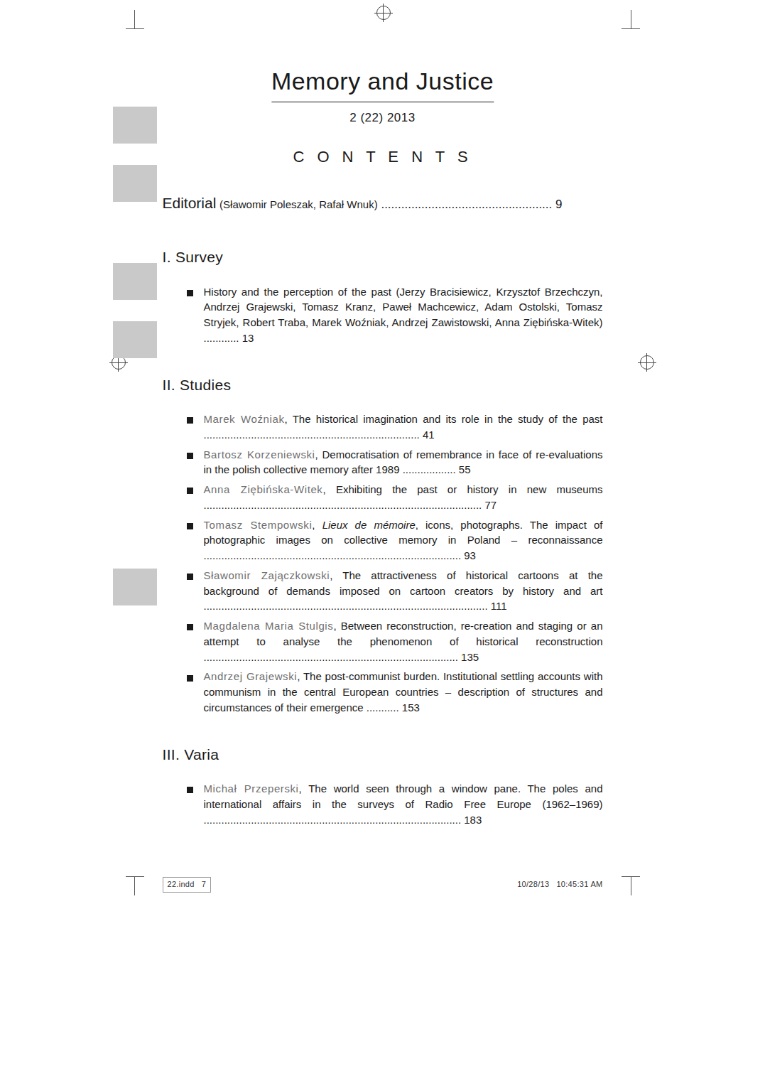Memory and Justice
2 (22) 2013
C O N T E N T S
Editorial (Sławomir Poleszak, Rafał Wnuk) ................................................... 9
I. Survey
History and the perception of the past (Jerzy Bracisiewicz, Krzysztof Brzechczyn, Andrzej Grajewski, Tomasz Kranz, Paweł Machcewicz, Adam Ostolski, Tomasz Stryjek, Robert Traba, Marek Woźniak, Andrzej Zawistowski, Anna Ziębińska-Witek) ............ 13
II. Studies
Marek Woźniak, The historical imagination and its role in the study of the past ......................................................................... 41
Bartosz Korzeniewski, Democratisation of remembrance in face of re-evaluations in the polish collective memory after 1989 .................. 55
Anna Ziębińska-Witek, Exhibiting the past or history in new museums .............................................................................................. 77
Tomasz Stempowski, Lieux de mémoire, icons, photographs. The impact of photographic images on collective memory in Poland – reconnaissance ....................................................................................... 93
Sławomir Zajączkowski, The attractiveness of historical cartoons at the background of demands imposed on cartoon creators by history and art ................................................................................................ 111
Magdalena Maria Stulgis, Between reconstruction, re-creation and staging or an attempt to analyse the phenomenon of historical reconstruction ...................................................................................... 135
Andrzej Grajewski, The post-communist burden. Institutional settling accounts with communism in the central European countries – description of structures and circumstances of their emergence ........... 153
III. Varia
Michał Przeperski, The world seen through a window pane. The poles and international affairs in the surveys of Radio Free Europe (1962–1969) ....................................................................................... 183
22.indd 7
10/28/13 10:45:31 AM